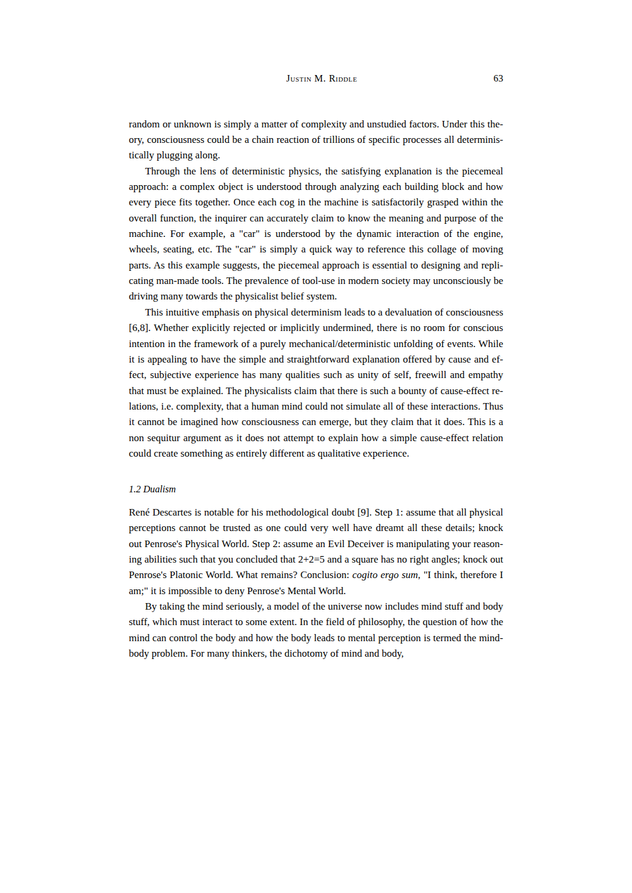Justin M. Riddle 63
random or unknown is simply a matter of complexity and unstudied factors. Under this theory, consciousness could be a chain reaction of trillions of specific processes all deterministically plugging along.
Through the lens of deterministic physics, the satisfying explanation is the piecemeal approach: a complex object is understood through analyzing each building block and how every piece fits together. Once each cog in the machine is satisfactorily grasped within the overall function, the inquirer can accurately claim to know the meaning and purpose of the machine. For example, a "car" is understood by the dynamic interaction of the engine, wheels, seating, etc. The "car" is simply a quick way to reference this collage of moving parts. As this example suggests, the piecemeal approach is essential to designing and replicating man-made tools. The prevalence of tool-use in modern society may unconsciously be driving many towards the physicalist belief system.
This intuitive emphasis on physical determinism leads to a devaluation of consciousness [6,8]. Whether explicitly rejected or implicitly undermined, there is no room for conscious intention in the framework of a purely mechanical/deterministic unfolding of events. While it is appealing to have the simple and straightforward explanation offered by cause and effect, subjective experience has many qualities such as unity of self, freewill and empathy that must be explained. The physicalists claim that there is such a bounty of cause-effect relations, i.e. complexity, that a human mind could not simulate all of these interactions. Thus it cannot be imagined how consciousness can emerge, but they claim that it does. This is a non sequitur argument as it does not attempt to explain how a simple cause-effect relation could create something as entirely different as qualitative experience.
1.2 Dualism
René Descartes is notable for his methodological doubt [9]. Step 1: assume that all physical perceptions cannot be trusted as one could very well have dreamt all these details; knock out Penrose's Physical World. Step 2: assume an Evil Deceiver is manipulating your reasoning abilities such that you concluded that 2+2=5 and a square has no right angles; knock out Penrose's Platonic World. What remains? Conclusion: cogito ergo sum, "I think, therefore I am;" it is impossible to deny Penrose's Mental World.
By taking the mind seriously, a model of the universe now includes mind stuff and body stuff, which must interact to some extent. In the field of philosophy, the question of how the mind can control the body and how the body leads to mental perception is termed the mind-body problem. For many thinkers, the dichotomy of mind and body,